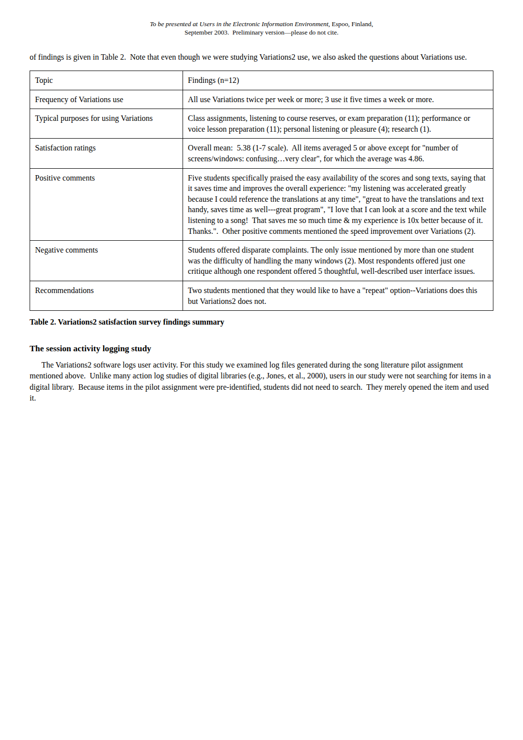To be presented at Users in the Electronic Information Environment, Espoo, Finland,
September 2003. Preliminary version—please do not cite.
of findings is given in Table 2. Note that even though we were studying Variations2 use, we also asked the questions about Variations use.
| Topic | Findings (n=12) |
| Frequency of Variations use | All use Variations twice per week or more; 3 use it five times a week or more. |
| Typical purposes for using Variations | Class assignments, listening to course reserves, or exam preparation (11); performance or voice lesson preparation (11); personal listening or pleasure (4); research (1). |
| Satisfaction ratings | Overall mean: 5.38 (1-7 scale). All items averaged 5 or above except for "number of screens/windows: confusing…very clear", for which the average was 4.86. |
| Positive comments | Five students specifically praised the easy availability of the scores and song texts, saying that it saves time and improves the overall experience: "my listening was accelerated greatly because I could reference the translations at any time", "great to have the translations and text handy, saves time as well---great program", "I love that I can look at a score and the text while listening to a song! That saves me so much time & my experience is 10x better because of it. Thanks.". Other positive comments mentioned the speed improvement over Variations (2). |
| Negative comments | Students offered disparate complaints. The only issue mentioned by more than one student was the difficulty of handling the many windows (2). Most respondents offered just one critique although one respondent offered 5 thoughtful, well-described user interface issues. |
| Recommendations | Two students mentioned that they would like to have a "repeat" option--Variations does this but Variations2 does not. |
Table 2. Variations2 satisfaction survey findings summary
The session activity logging study
The Variations2 software logs user activity. For this study we examined log files generated during the song literature pilot assignment mentioned above. Unlike many action log studies of digital libraries (e.g., Jones, et al., 2000), users in our study were not searching for items in a digital library. Because items in the pilot assignment were pre-identified, students did not need to search. They merely opened the item and used it.